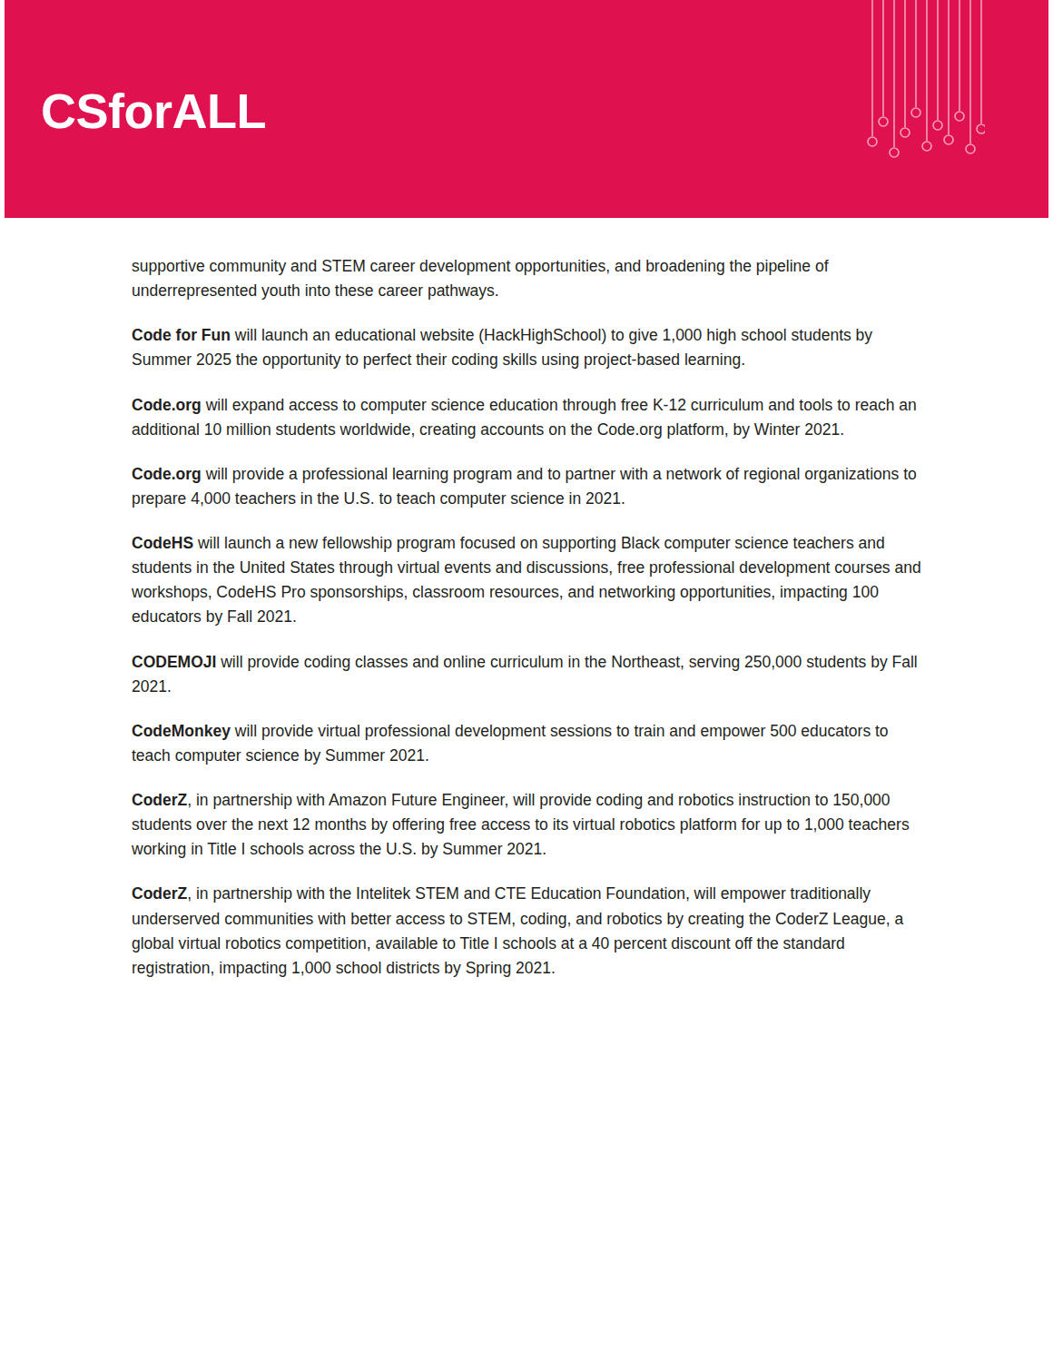CSforALL
supportive community and STEM career development opportunities, and broadening the pipeline of underrepresented youth into these career pathways.
Code for Fun will launch an educational website (HackHighSchool) to give 1,000 high school students by Summer 2025 the opportunity to perfect their coding skills using project-based learning.
Code.org will expand access to computer science education through free K-12 curriculum and tools to reach an additional 10 million students worldwide, creating accounts on the Code.org platform, by Winter 2021.
Code.org will provide a professional learning program and to partner with a network of regional organizations to prepare 4,000 teachers in the U.S. to teach computer science in 2021.
CodeHS will launch a new fellowship program focused on supporting Black computer science teachers and students in the United States through virtual events and discussions, free professional development courses and workshops, CodeHS Pro sponsorships, classroom resources, and networking opportunities, impacting 100 educators by Fall 2021.
CODEMOJI will provide coding classes and online curriculum in the Northeast, serving 250,000 students by Fall 2021.
CodeMonkey will provide virtual professional development sessions to train and empower 500 educators to teach computer science by Summer 2021.
CoderZ, in partnership with Amazon Future Engineer, will provide coding and robotics instruction to 150,000 students over the next 12 months by offering free access to its virtual robotics platform for up to 1,000 teachers working in Title I schools across the U.S. by Summer 2021.
CoderZ, in partnership with the Intelitek STEM and CTE Education Foundation, will empower traditionally underserved communities with better access to STEM, coding, and robotics by creating the CoderZ League, a global virtual robotics competition, available to Title I schools at a 40 percent discount off the standard registration, impacting 1,000 school districts by Spring 2021.